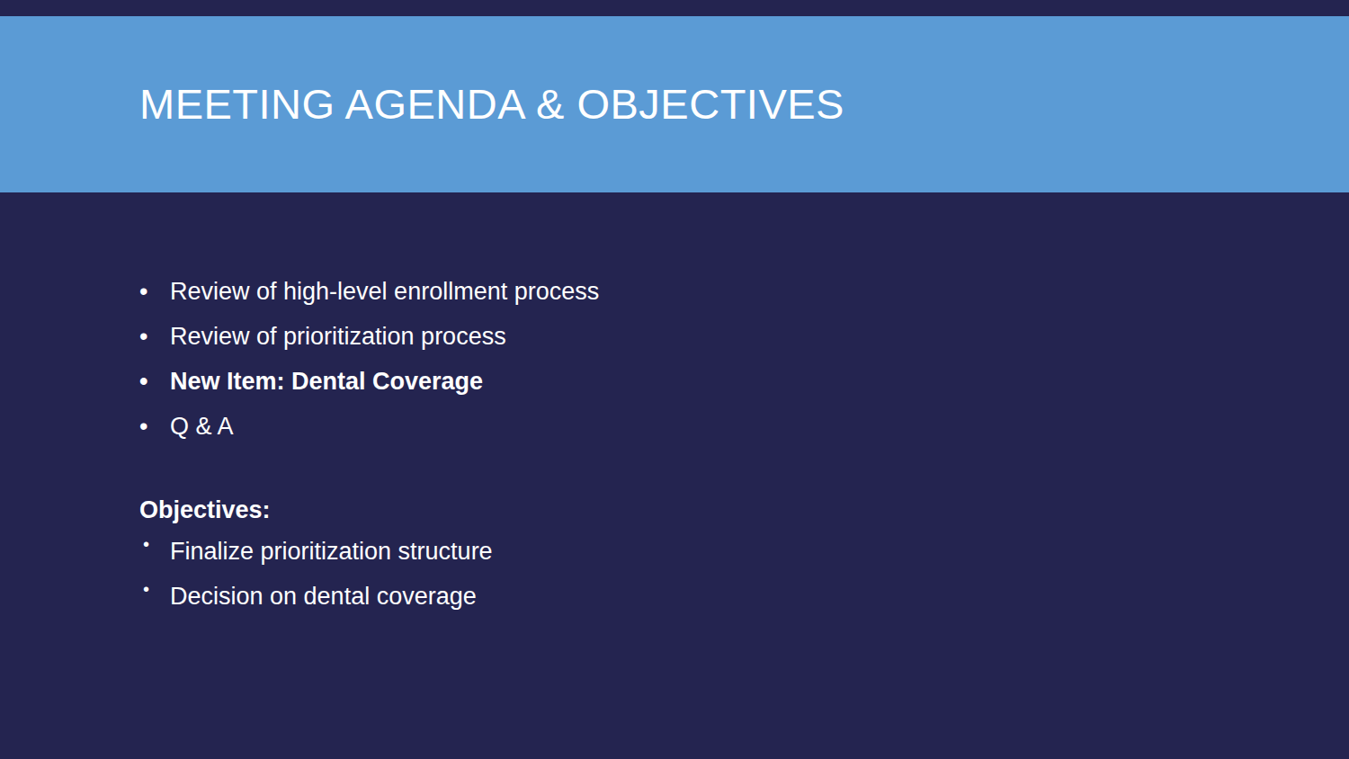Meeting Agenda & Objectives
Review of high-level enrollment process
Review of prioritization process
New Item: Dental Coverage
Q & A
Objectives:
Finalize prioritization structure
Decision on dental coverage